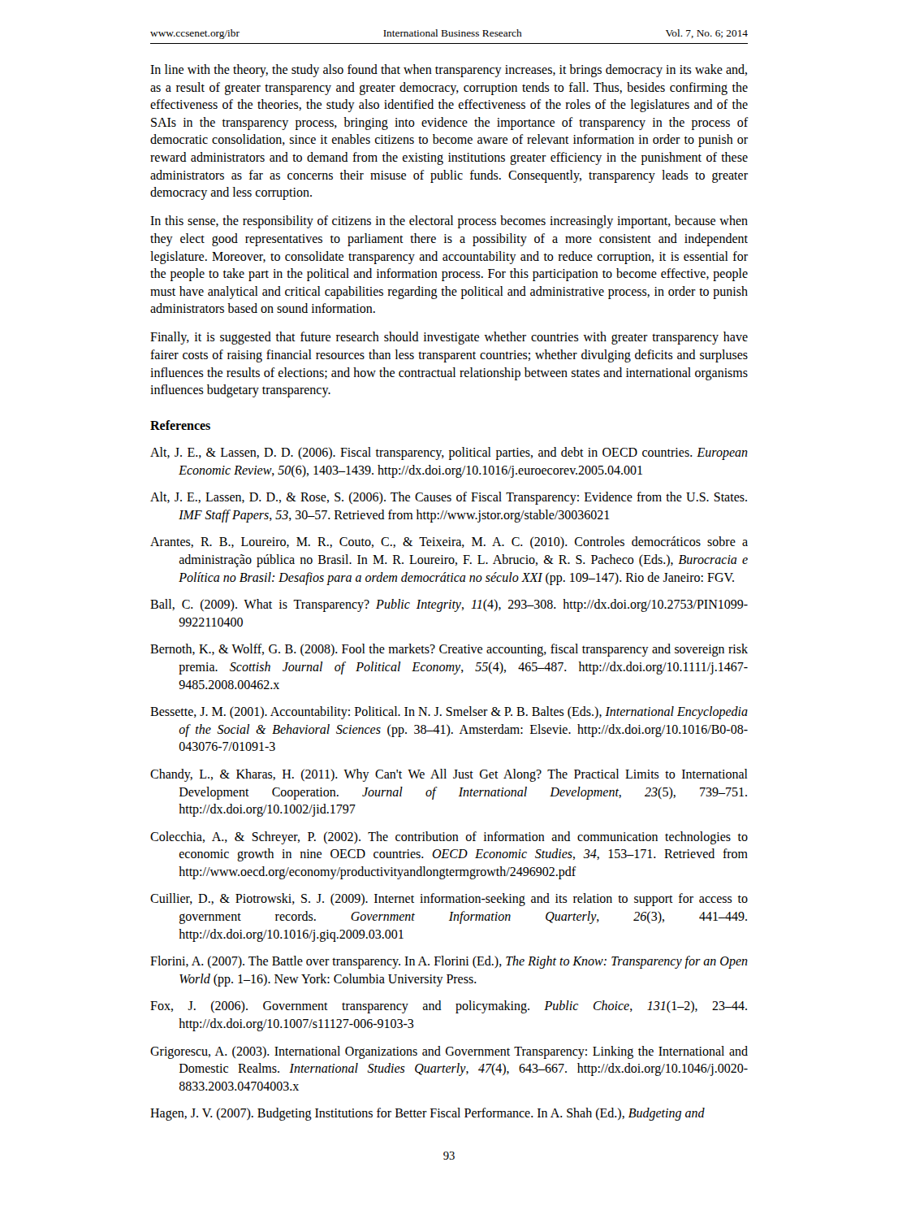www.ccsenet.org/ibr International Business Research Vol. 7, No. 6; 2014
In line with the theory, the study also found that when transparency increases, it brings democracy in its wake and, as a result of greater transparency and greater democracy, corruption tends to fall. Thus, besides confirming the effectiveness of the theories, the study also identified the effectiveness of the roles of the legislatures and of the SAIs in the transparency process, bringing into evidence the importance of transparency in the process of democratic consolidation, since it enables citizens to become aware of relevant information in order to punish or reward administrators and to demand from the existing institutions greater efficiency in the punishment of these administrators as far as concerns their misuse of public funds. Consequently, transparency leads to greater democracy and less corruption.
In this sense, the responsibility of citizens in the electoral process becomes increasingly important, because when they elect good representatives to parliament there is a possibility of a more consistent and independent legislature. Moreover, to consolidate transparency and accountability and to reduce corruption, it is essential for the people to take part in the political and information process. For this participation to become effective, people must have analytical and critical capabilities regarding the political and administrative process, in order to punish administrators based on sound information.
Finally, it is suggested that future research should investigate whether countries with greater transparency have fairer costs of raising financial resources than less transparent countries; whether divulging deficits and surpluses influences the results of elections; and how the contractual relationship between states and international organisms influences budgetary transparency.
References
Alt, J. E., & Lassen, D. D. (2006). Fiscal transparency, political parties, and debt in OECD countries. European Economic Review, 50(6), 1403–1439. http://dx.doi.org/10.1016/j.euroecorev.2005.04.001
Alt, J. E., Lassen, D. D., & Rose, S. (2006). The Causes of Fiscal Transparency: Evidence from the U.S. States. IMF Staff Papers, 53, 30–57. Retrieved from http://www.jstor.org/stable/30036021
Arantes, R. B., Loureiro, M. R., Couto, C., & Teixeira, M. A. C. (2010). Controles democráticos sobre a administração pública no Brasil. In M. R. Loureiro, F. L. Abrucio, & R. S. Pacheco (Eds.), Burocracia e Política no Brasil: Desafios para a ordem democrática no século XXI (pp. 109–147). Rio de Janeiro: FGV.
Ball, C. (2009). What is Transparency? Public Integrity, 11(4), 293–308. http://dx.doi.org/10.2753/PIN1099-9922110400
Bernoth, K., & Wolff, G. B. (2008). Fool the markets? Creative accounting, fiscal transparency and sovereign risk premia. Scottish Journal of Political Economy, 55(4), 465–487. http://dx.doi.org/10.1111/j.1467-9485.2008.00462.x
Bessette, J. M. (2001). Accountability: Political. In N. J. Smelser & P. B. Baltes (Eds.), International Encyclopedia of the Social & Behavioral Sciences (pp. 38–41). Amsterdam: Elsevie. http://dx.doi.org/10.1016/B0-08-043076-7/01091-3
Chandy, L., & Kharas, H. (2011). Why Can't We All Just Get Along? The Practical Limits to International Development Cooperation. Journal of International Development, 23(5), 739–751. http://dx.doi.org/10.1002/jid.1797
Colecchia, A., & Schreyer, P. (2002). The contribution of information and communication technologies to economic growth in nine OECD countries. OECD Economic Studies, 34, 153–171. Retrieved from http://www.oecd.org/economy/productivityandlongtermgrowth/2496902.pdf
Cuillier, D., & Piotrowski, S. J. (2009). Internet information-seeking and its relation to support for access to government records. Government Information Quarterly, 26(3), 441–449. http://dx.doi.org/10.1016/j.giq.2009.03.001
Florini, A. (2007). The Battle over transparency. In A. Florini (Ed.), The Right to Know: Transparency for an Open World (pp. 1–16). New York: Columbia University Press.
Fox, J. (2006). Government transparency and policymaking. Public Choice, 131(1–2), 23–44. http://dx.doi.org/10.1007/s11127-006-9103-3
Grigorescu, A. (2003). International Organizations and Government Transparency: Linking the International and Domestic Realms. International Studies Quarterly, 47(4), 643–667. http://dx.doi.org/10.1046/j.0020-8833.2003.04704003.x
Hagen, J. V. (2007). Budgeting Institutions for Better Fiscal Performance. In A. Shah (Ed.), Budgeting and
93